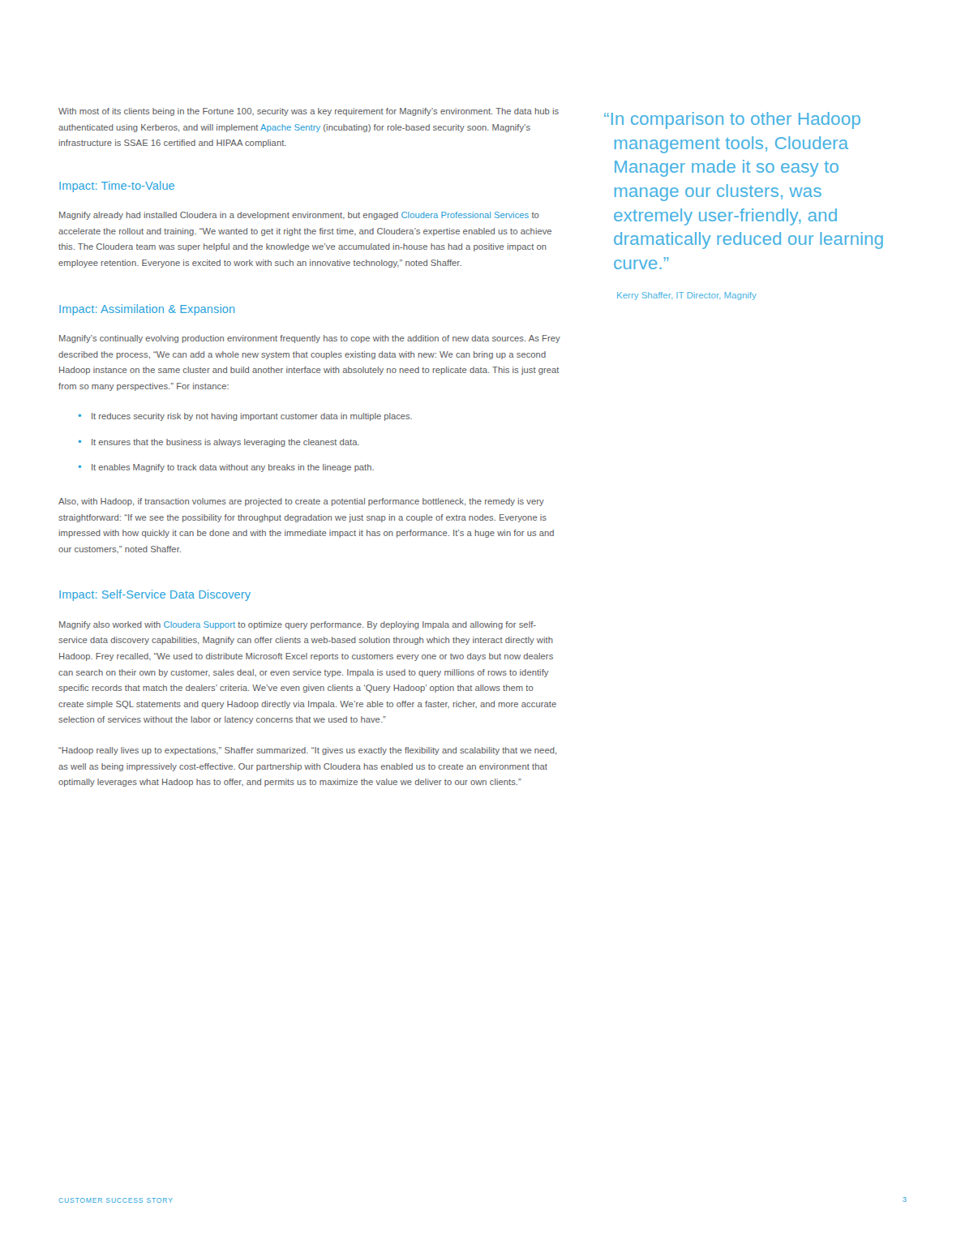With most of its clients being in the Fortune 100, security was a key requirement for Magnify’s environment. The data hub is authenticated using Kerberos, and will implement Apache Sentry (incubating) for role-based security soon. Magnify’s infrastructure is SSAE 16 certified and HIPAA compliant.
Impact: Time-to-Value
Magnify already had installed Cloudera in a development environment, but engaged Cloudera Professional Services to accelerate the rollout and training. “We wanted to get it right the first time, and Cloudera’s expertise enabled us to achieve this. The Cloudera team was super helpful and the knowledge we’ve accumulated in-house has had a positive impact on employee retention. Everyone is excited to work with such an innovative technology,” noted Shaffer.
Impact: Assimilation & Expansion
Magnify’s continually evolving production environment frequently has to cope with the addition of new data sources. As Frey described the process, “We can add a whole new system that couples existing data with new: We can bring up a second Hadoop instance on the same cluster and build another interface with absolutely no need to replicate data. This is just great from so many perspectives.” For instance:
It reduces security risk by not having important customer data in multiple places.
It ensures that the business is always leveraging the cleanest data.
It enables Magnify to track data without any breaks in the lineage path.
Also, with Hadoop, if transaction volumes are projected to create a potential performance bottleneck, the remedy is very straightforward: “If we see the possibility for throughput degradation we just snap in a couple of extra nodes. Everyone is impressed with how quickly it can be done and with the immediate impact it has on performance. It’s a huge win for us and our customers,” noted Shaffer.
Impact: Self-Service Data Discovery
Magnify also worked with Cloudera Support to optimize query performance. By deploying Impala and allowing for self-service data discovery capabilities, Magnify can offer clients a web-based solution through which they interact directly with Hadoop. Frey recalled, “We used to distribute Microsoft Excel reports to customers every one or two days but now deal­ers can search on their own by customer, sales deal, or even service type. Impala is used to query millions of rows to identify specific records that match the dealers’ criteria. We’ve even given clients a ‘Query Hadoop’ option that allows them to create simple SQL statements and query Hadoop directly via Impala. We’re able to offer a faster, richer, and more accurate selection of services without the labor or latency concerns that we used to have.”
“Hadoop really lives up to expectations,” Shaffer summarized. “It gives us exactly the flexibility and scalability that we need, as well as being impressively cost-effective. Our partnership with Cloudera has enabled us to create an environment that optimally lever­ages what Hadoop has to offer, and permits us to maximize the value we deliver to our own clients.”
“In comparison to other Hadoop management tools, Cloudera Manager made it so easy to manage our clusters, was extremely user-friendly, and dramatically reduced our learning curve.”
Kerry Shaffer, IT Director, Magnify
Customer Success Story
3